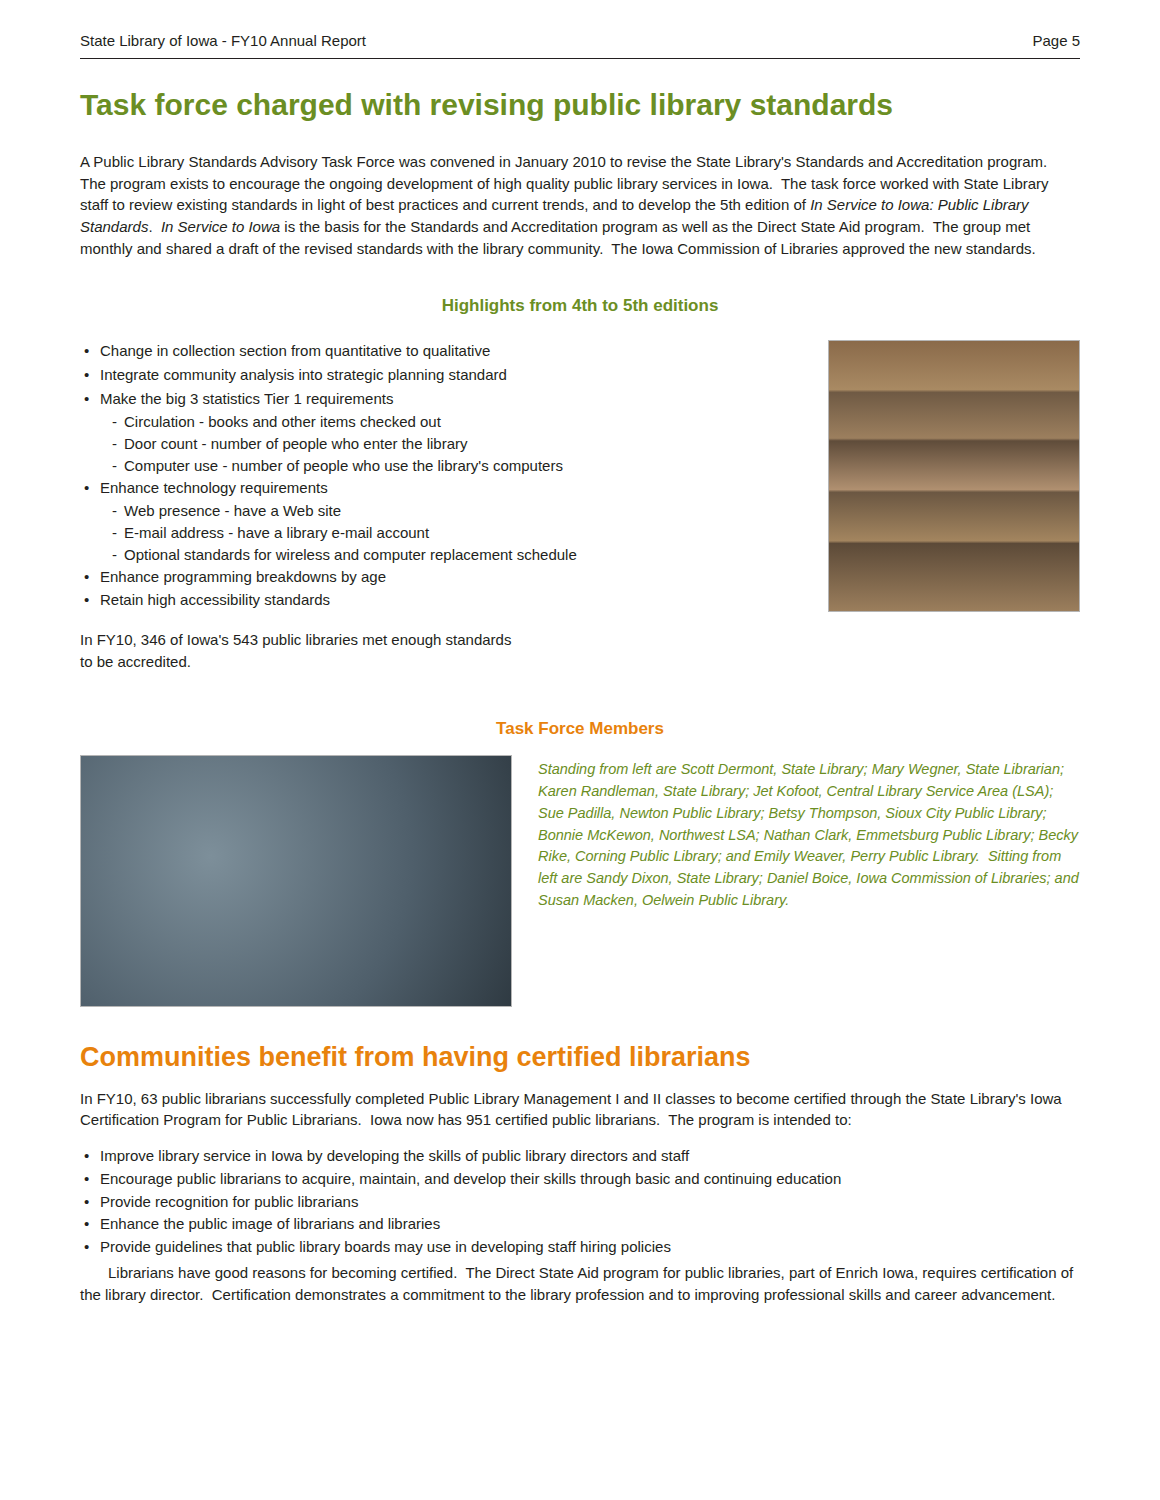State Library of Iowa - FY10 Annual Report Page 5
Task force charged with revising public library standards
A Public Library Standards Advisory Task Force was convened in January 2010 to revise the State Library's Standards and Accreditation program. The program exists to encourage the ongoing development of high quality public library services in Iowa. The task force worked with State Library staff to review existing standards in light of best practices and current trends, and to develop the 5th edition of In Service to Iowa: Public Library Standards. In Service to Iowa is the basis for the Standards and Accreditation program as well as the Direct State Aid program. The group met monthly and shared a draft of the revised standards with the library community. The Iowa Commission of Libraries approved the new standards.
Highlights from 4th to 5th editions
Change in collection section from quantitative to qualitative
Integrate community analysis into strategic planning standard
Make the big 3 statistics Tier 1 requirements
Circulation - books and other items checked out
Door count - number of people who enter the library
Computer use - number of people who use the library's computers
Enhance technology requirements
Web presence - have a Web site
E-mail address - have a library e-mail account
Optional standards for wireless and computer replacement schedule
Enhance programming breakdowns by age
Retain high accessibility standards
In FY10, 346 of Iowa's 543 public libraries met enough standards
to be accredited.
Task Force Members
Standing from left are Scott Dermont, State Library; Mary Wegner, State Librarian; Karen Randleman, State Library; Jet Kofoot, Central Library Service Area (LSA); Sue Padilla, Newton Public Library; Betsy Thompson, Sioux City Public Library; Bonnie McKewon, Northwest LSA; Nathan Clark, Emmetsburg Public Library; Becky Rike, Corning Public Library; and Emily Weaver, Perry Public Library. Sitting from left are Sandy Dixon, State Library; Daniel Boice, Iowa Commission of Libraries; and Susan Macken, Oelwein Public Library.
Communities benefit from having certified librarians
In FY10, 63 public librarians successfully completed Public Library Management I and II classes to become certified through the State Library's Iowa Certification Program for Public Librarians. Iowa now has 951 certified public librarians. The program is intended to:
Improve library service in Iowa by developing the skills of public library directors and staff
Encourage public librarians to acquire, maintain, and develop their skills through basic and continuing education
Provide recognition for public librarians
Enhance the public image of librarians and libraries
Provide guidelines that public library boards may use in developing staff hiring policies
Librarians have good reasons for becoming certified. The Direct State Aid program for public libraries, part of Enrich Iowa, requires certification of the library director. Certification demonstrates a commitment to the library profession and to improving professional skills and career advancement.